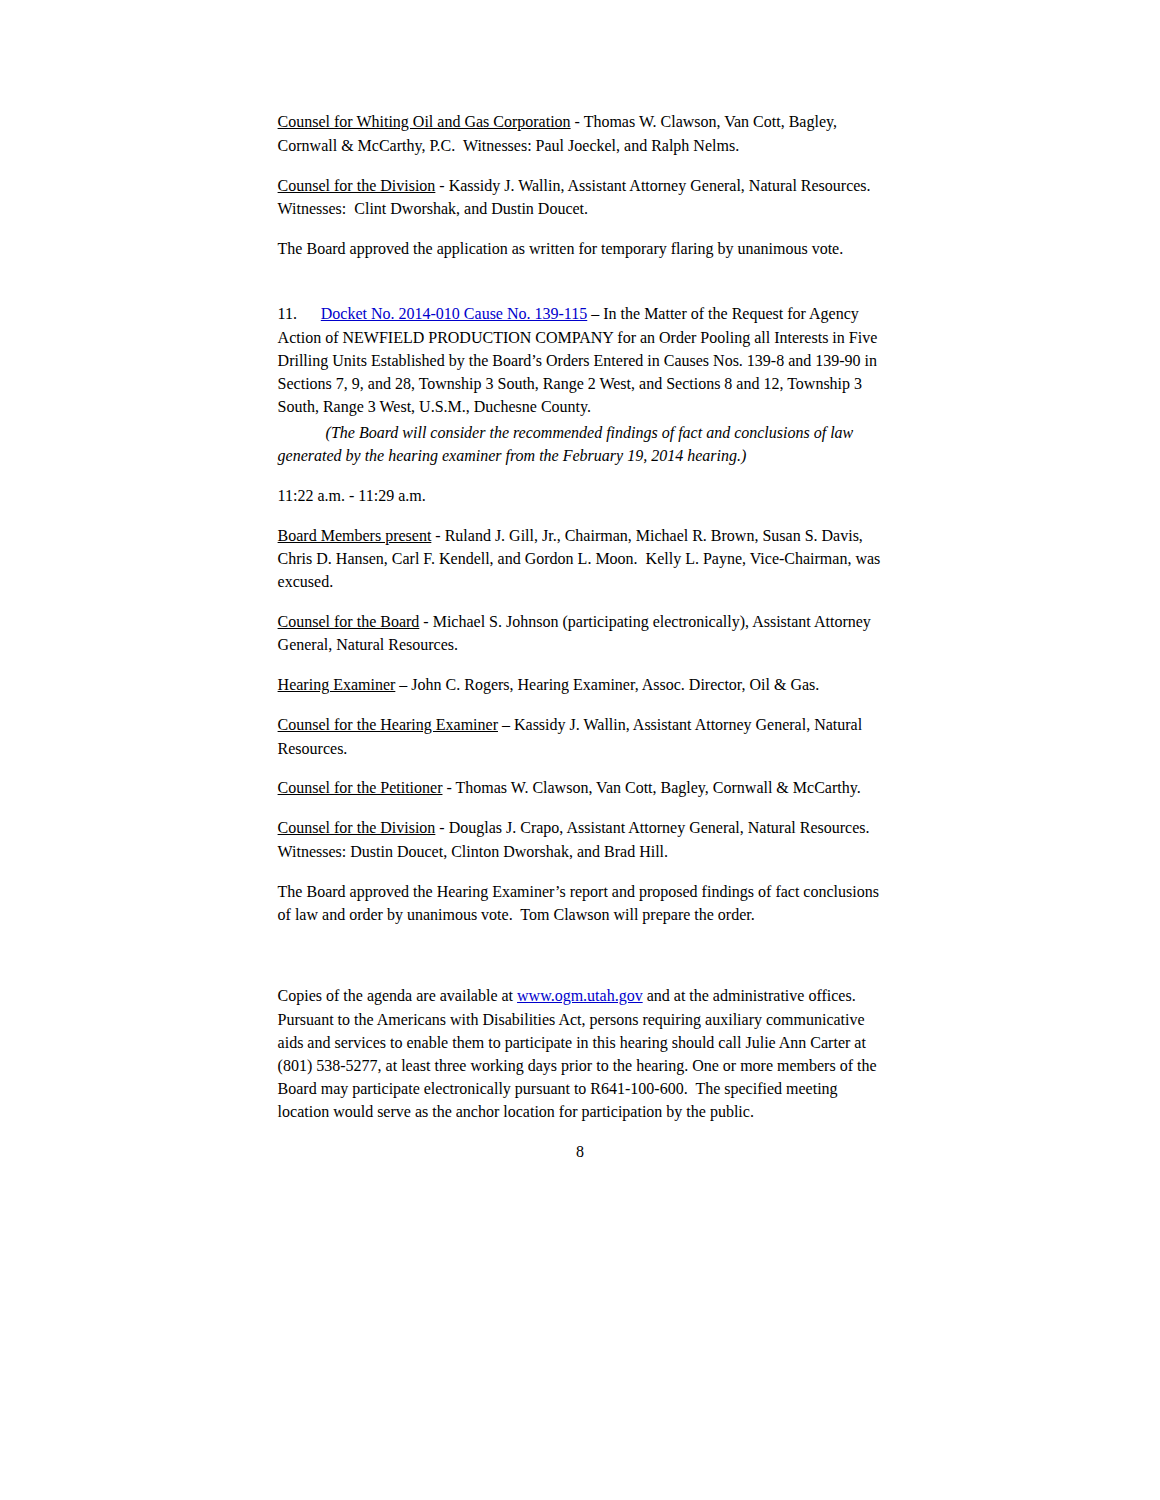Counsel for Whiting Oil and Gas Corporation - Thomas W. Clawson, Van Cott, Bagley, Cornwall & McCarthy, P.C. Witnesses: Paul Joeckel, and Ralph Nelms.
Counsel for the Division - Kassidy J. Wallin, Assistant Attorney General, Natural Resources. Witnesses: Clint Dworshak, and Dustin Doucet.
The Board approved the application as written for temporary flaring by unanimous vote.
11. Docket No. 2014-010 Cause No. 139-115 – In the Matter of the Request for Agency Action of NEWFIELD PRODUCTION COMPANY for an Order Pooling all Interests in Five Drilling Units Established by the Board’s Orders Entered in Causes Nos. 139-8 and 139-90 in Sections 7, 9, and 28, Township 3 South, Range 2 West, and Sections 8 and 12, Township 3 South, Range 3 West, U.S.M., Duchesne County. (The Board will consider the recommended findings of fact and conclusions of law generated by the hearing examiner from the February 19, 2014 hearing.)
11:22 a.m. - 11:29 a.m.
Board Members present - Ruland J. Gill, Jr., Chairman, Michael R. Brown, Susan S. Davis, Chris D. Hansen, Carl F. Kendell, and Gordon L. Moon. Kelly L. Payne, Vice-Chairman, was excused.
Counsel for the Board - Michael S. Johnson (participating electronically), Assistant Attorney General, Natural Resources.
Hearing Examiner – John C. Rogers, Hearing Examiner, Assoc. Director, Oil & Gas.
Counsel for the Hearing Examiner – Kassidy J. Wallin, Assistant Attorney General, Natural Resources.
Counsel for the Petitioner - Thomas W. Clawson, Van Cott, Bagley, Cornwall & McCarthy.
Counsel for the Division - Douglas J. Crapo, Assistant Attorney General, Natural Resources. Witnesses: Dustin Doucet, Clinton Dworshak, and Brad Hill.
The Board approved the Hearing Examiner’s report and proposed findings of fact conclusions of law and order by unanimous vote. Tom Clawson will prepare the order.
Copies of the agenda are available at www.ogm.utah.gov and at the administrative offices. Pursuant to the Americans with Disabilities Act, persons requiring auxiliary communicative aids and services to enable them to participate in this hearing should call Julie Ann Carter at (801) 538-5277, at least three working days prior to the hearing. One or more members of the Board may participate electronically pursuant to R641-100-600. The specified meeting location would serve as the anchor location for participation by the public.
8